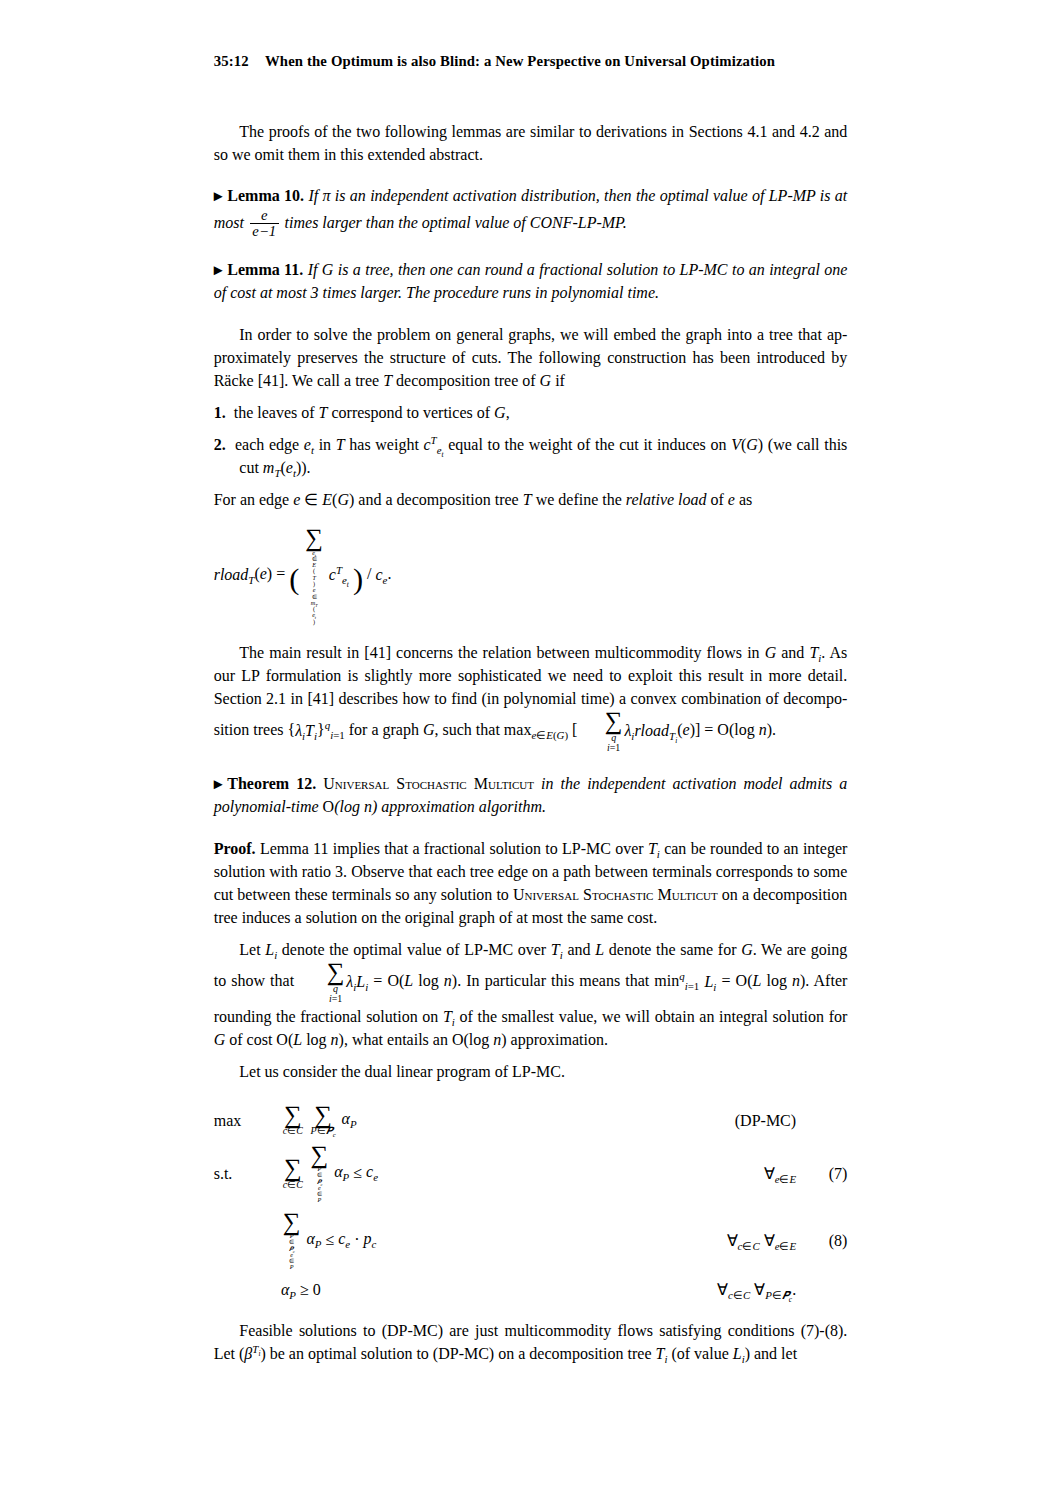35:12 When the Optimum is also Blind: a New Perspective on Universal Optimization
The proofs of the two following lemmas are similar to derivations in Sections 4.1 and 4.2 and so we omit them in this extended abstract.
▸Lemma 10. If π is an independent activation distribution, then the optimal value of LP-MP is at most ee−1 times larger than the optimal value of CONF-LP-MP.
▸Lemma 11. If G is a tree, then one can round a fractional solution to LP-MC to an integral one of cost at most 3 times larger. The procedure runs in polynomial time.
In order to solve the problem on general graphs, we will embed the graph into a tree that approximately preserves the structure of cuts. The following construction has been introduced by Räcke [41]. We call a tree T decomposition tree of G if
1. the leaves of T correspond to vertices of G,
2. each edge et in T has weight cTet equal to the weight of the cut it induces on V(G) (we call this cut mT(et)).
For an edge e ∈ E(G) and a decomposition tree T we define the relative load of e as
rloadT(e) = ( ∑et ∈ E(T) e ∈ mT(et) cTet ) / ce.
The main result in [41] concerns the relation between multicommodity flows in G and Ti. As our LP formulation is slightly more sophisticated we need to exploit this result in more detail. Section 2.1 in [41] describes how to find (in polynomial time) a convex combination of decomposition trees {λiTi}qi=1 for a graph G, such that maxe∈E(G) [∑qi=1 λirloadTi(e)] = O(log n).
▸Theorem 12. Universal Stochastic Multicut in the independent activation model admits a polynomial-time O(log n) approximation algorithm.
Proof. Lemma 11 implies that a fractional solution to LP-MC over Ti can be rounded to an integer solution with ratio 3. Observe that each tree edge on a path between terminals corresponds to some cut between these terminals so any solution to Universal Stochastic Multicut on a decomposition tree induces a solution on the original graph of at most the same cost.
Let Li denote the optimal value of LP-MC over Ti and L denote the same for G. We are going to show that ∑qi=1 λiLi = O(L log n). In particular this means that minqi=1 Li = O(L log n). After rounding the fractional solution on Ti of the smallest value, we will obtain an integral solution for G of cost O(L log n), what entails an O(log n) approximation.
Let us consider the dual linear program of LP-MC.
| max | ∑ c ∈ C ∑ P ∈ 𝑷 c α P | (DP-MC) | |
| s.t. | ∑ c ∈ C ∑ P ∈ 𝑷 c e ∈ P α P ≤ c e | ∀ e ∈ E | (7) |
| | ∑ P ∈ 𝑷 c e ∈ P α P ≤ c e · p c | ∀ c ∈ C ∀ e ∈ E | (8) |
| | α P ≥ 0 | ∀ c ∈ C ∀ P ∈ 𝑷 c . | |
Feasible solutions to (DP-MC) are just multicommodity flows satisfying conditions (7)-(8). Let (βTi) be an optimal solution to (DP-MC) on a decomposition tree Ti (of value Li) and let